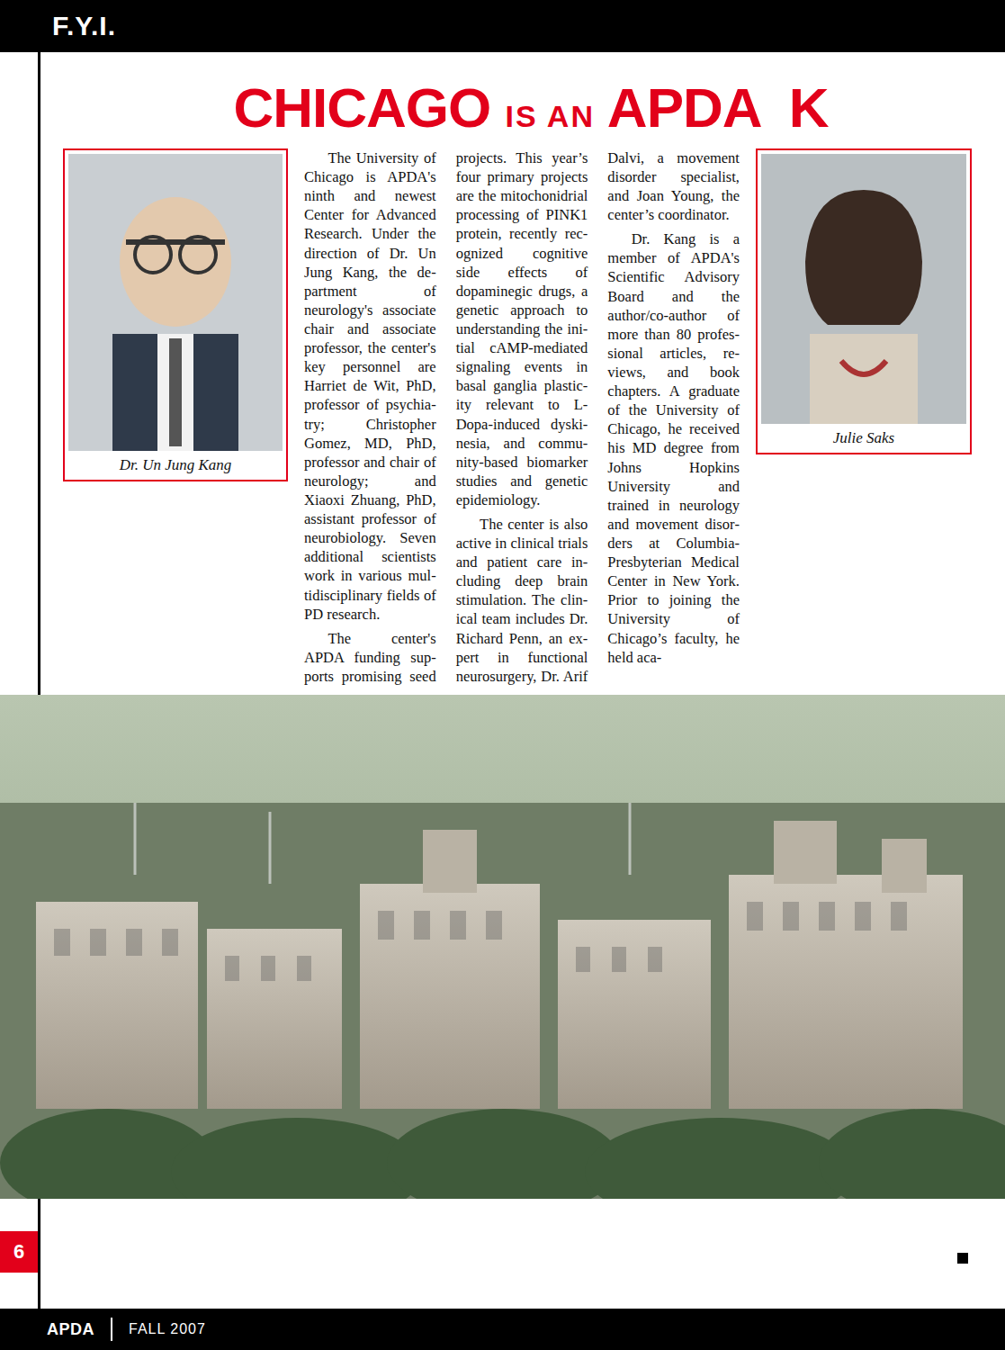F.Y.I.
CHICAGO IS AN APDA K
Dr. Un Jung Kang
Julie Saks
The University of Chicago is APDA's ninth and newest Center for Advanced Research. Under the direction of Dr. Un Jung Kang, the department of neurology's associate chair and associate professor, the center's key personnel are Harriet de Wit, PhD, professor of psychiatry; Christopher Gomez, MD, PhD, professor and chair of neurology; and Xiaoxi Zhuang, PhD, assistant professor of neurobiology. Seven additional scientists work in various multidisciplinary fields of PD research.
The center's APDA funding supports promising seed projects. This year’s four primary projects are the mitochonidrial processing of PINK1 protein, recently recognized cognitive side effects of dopaminegic drugs, a genetic approach to understanding the initial cAMP-mediated signaling events in basal ganglia plasticity relevant to L-Dopa-induced dyskinesia, and community-based biomarker studies and genetic epidemiology.
The center is also active in clinical trials and patient care including deep brain stimulation. The clinical team includes Dr. Richard Penn, an expert in functional neurosurgery, Dr. Arif Dalvi, a movement disorder specialist, and Joan Young, the center’s coordinator.
Dr. Kang is a member of APDA's Scientific Advisory Board and the author/co-author of more than 80 professional articles, reviews, and book chapters. A graduate of the University of Chicago, he received his MD degree from Johns Hopkins University and trained in neurology and movement disorders at Columbia-Presbyterian Medical Center in New York. Prior to joining the University of Chicago’s faculty, he held aca-
6
APDA
FALL 2007